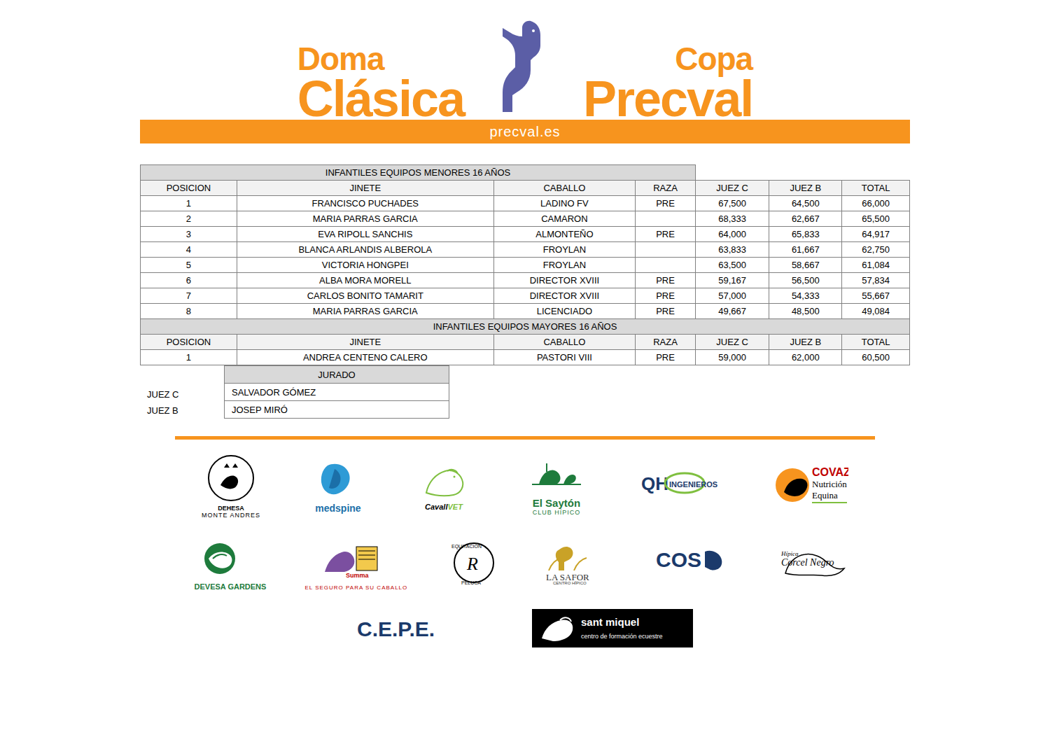Doma
Clásica
Copa
Precval
precval.es
| INFANTILES EQUIPOS MENORES 16 AÑOS | | | |
| POSICION | JINETE | CABALLO | RAZA | JUEZ C | JUEZ B | TOTAL |
| 1 | FRANCISCO PUCHADES | LADINO FV | PRE | 67,500 | 64,500 | 66,000 |
| 2 | MARIA PARRAS GARCIA | CAMARON | | 68,333 | 62,667 | 65,500 |
| 3 | EVA RIPOLL SANCHIS | ALMONTEÑO | PRE | 64,000 | 65,833 | 64,917 |
| 4 | BLANCA ARLANDIS ALBEROLA | FROYLAN | | 63,833 | 61,667 | 62,750 |
| 5 | VICTORIA HONGPEI | FROYLAN | | 63,500 | 58,667 | 61,084 |
| 6 | ALBA MORA MORELL | DIRECTOR XVIII | PRE | 59,167 | 56,500 | 57,834 |
| 7 | CARLOS BONITO TAMARIT | DIRECTOR XVIII | PRE | 57,000 | 54,333 | 55,667 |
| 8 | MARIA PARRAS GARCIA | LICENCIADO | PRE | 49,667 | 48,500 | 49,084 |
| INFANTILES EQUIPOS MAYORES 16 AÑOS |
| POSICION | JINETE | CABALLO | RAZA | JUEZ C | JUEZ B | TOTAL |
| 1 | ANDREA CENTENO CALERO | PASTORI VIII | PRE | 59,000 | 62,000 | 60,500 |
JUEZ C
JUEZ B
| JURADO |
| SALVADOR GÓMEZ |
| JOSEP MIRÓ |
DEHESA
MONTE ANDRES
medspine
CavallVET
El Saytón
CLUB HÍPICO
QH INGENIEROS
COVAZA Nutrición Equina
DEVESA GARDENS
Summa
EL SEGURO PARA SU CABALLO
R EQUITACION PELUCA
LA SAFOR CENTRO HÍPICO
COS
Hípica Corcel Negro
C.E.P.E.
sant miquel centro de formación ecuestre